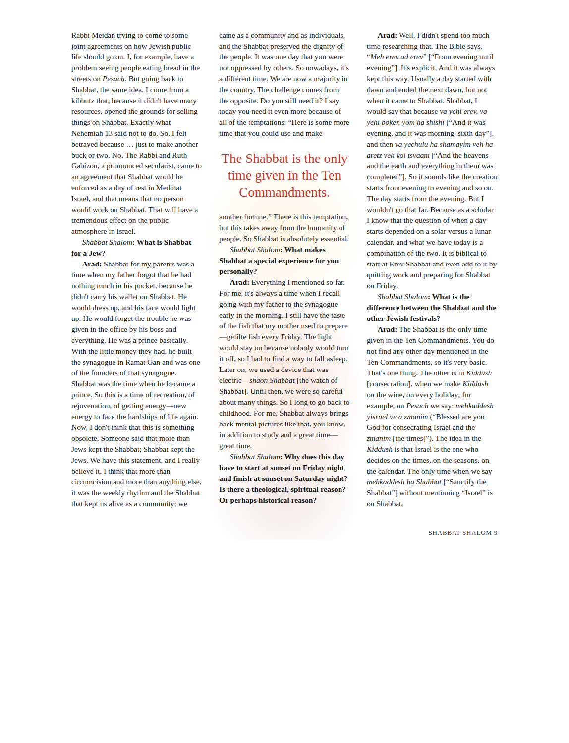Rabbi Meidan trying to come to some joint agreements on how Jewish public life should go on. I, for example, have a problem seeing people eating bread in the streets on Pesach. But going back to Shabbat, the same idea. I come from a kibbutz that, because it didn't have many resources, opened the grounds for selling things on Shabbat. Exactly what Nehemiah 13 said not to do. So, I felt betrayed because … just to make another buck or two. No. The Rabbi and Ruth Gabizon, a pronounced secularist, came to an agreement that Shabbat would be enforced as a day of rest in Medinat Israel, and that means that no person would work on Shabbat. That will have a tremendous effect on the public atmosphere in Israel.
Shabbat Shalom: What is Shabbat for a Jew?
Arad: Shabbat for my parents was a time when my father forgot that he had nothing much in his pocket, because he didn't carry his wallet on Shabbat. He would dress up, and his face would light up. He would forget the trouble he was given in the office by his boss and everything. He was a prince basically. With the little money they had, he built the synagogue in Ramat Gan and was one of the founders of that synagogue. Shabbat was the time when he became a prince. So this is a time of recreation, of rejuvenation, of getting energy—new energy to face the hardships of life again. Now, I don't think that this is something obsolete. Someone said that more than Jews kept the Shabbat; Shabbat kept the Jews. We have this statement, and I really believe it. I think that more than circumcision and more than anything else, it was the weekly rhythm and the Shabbat that kept us alive as a community; we came as a community and as individuals, and the Shabbat preserved the dignity of the people. It was one day that you were not oppressed by others. So nowadays, it's a different time. We are now a majority in the country. The challenge comes from the opposite. Do you still need it? I say today you need it even more because of all of the temptations: “Here is some more time that you could use and make
The Shabbat is the only time given in the Ten Commandments.
another fortune.” There is this temptation, but this takes away from the humanity of people. So Shabbat is absolutely essential.
Shabbat Shalom: What makes Shabbat a special experience for you personally?
Arad: Everything I mentioned so far. For me, it's always a time when I recall going with my father to the synagogue early in the morning. I still have the taste of the fish that my mother used to prepare—gefilte fish every Friday. The light would stay on because nobody would turn it off, so I had to find a way to fall asleep. Later on, we used a device that was electric—shaon Shabbat [the watch of Shabbat]. Until then, we were so careful about many things. So I long to go back to childhood. For me, Shabbat always brings back mental pictures like that, you know, in addition to study and a great time—great time.
Shabbat Shalom: Why does this day have to start at sunset on Friday night and finish at sunset on Saturday night? Is there a theological, spiritual reason? Or perhaps historical reason?
Arad: Well, I didn't spend too much time researching that. The Bible says, “Meh erev ad erev” [“From evening until evening”]. It's explicit. And it was always kept this way. Usually a day started with dawn and ended the next dawn, but not when it came to Shabbat. Shabbat, I would say that because va yehi erev, va yehi boker, yom ha shishi [“And it was evening, and it was morning, sixth day”], and then va yechulu ha shamayim veh ha aretz veh kol tsvaam [“And the heavens and the earth and everything in them was completed”]. So it sounds like the creation starts from evening to evening and so on. The day starts from the evening. But I wouldn't go that far. Because as a scholar I know that the question of when a day starts depended on a solar versus a lunar calendar, and what we have today is a combination of the two. It is biblical to start at Erev Shabbat and even add to it by quitting work and preparing for Shabbat on Friday.
Shabbat Shalom: What is the difference between the Shabbat and the other Jewish festivals?
Arad: The Shabbat is the only time given in the Ten Commandments. You do not find any other day mentioned in the Ten Commandments, so it's very basic. That's one thing. The other is in Kiddush [consecration], when we make Kiddush on the wine, on every holiday; for example, on Pesach we say: mehkaddesh yisrael ve a zmanim (“Blessed are you God for consecrating Israel and the zmanim [the times]”). The idea in the Kiddush is that Israel is the one who decides on the times, on the seasons, on the calendar. The only time when we say mehkaddesh ha Shabbat [“Sanctify the Shabbat”] without mentioning “Israel” is on Shabbat,
SHABBAT SHALOM 9